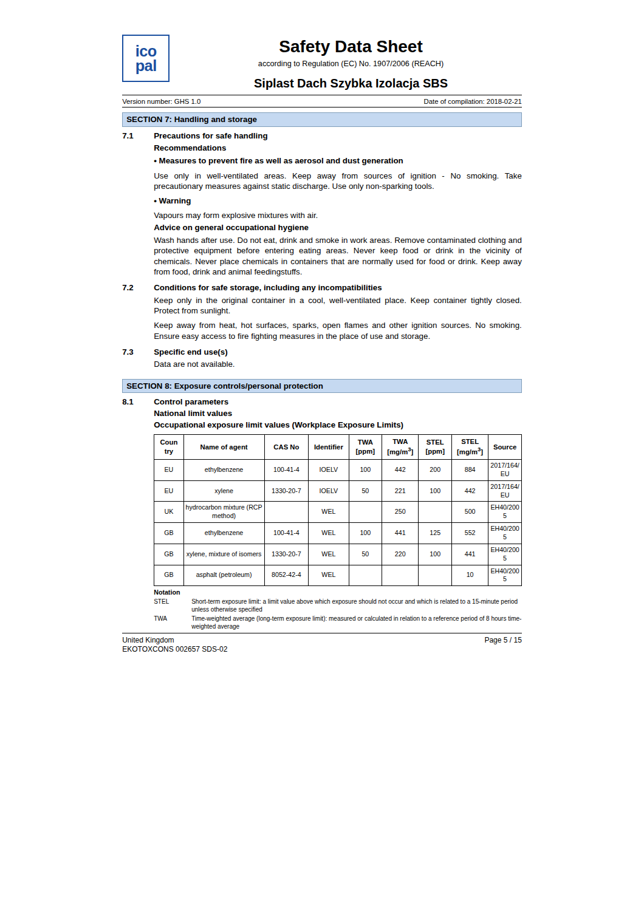ico
pal
Safety Data Sheet
according to Regulation (EC) No. 1907/2006 (REACH)
Siplast Dach Szybka Izolacja SBS
Version number: GHS 1.0 Date of compilation: 2018-02-21
SECTION 7: Handling and storage
7.1
Precautions for safe handling
Recommendations
• Measures to prevent fire as well as aerosol and dust generation
Use only in well-ventilated areas. Keep away from sources of ignition - No smoking. Take precautionary measures against static discharge. Use only non-sparking tools.
• Warning
Vapours may form explosive mixtures with air.
Advice on general occupational hygiene
Wash hands after use. Do not eat, drink and smoke in work areas. Remove contaminated clothing and protective equipment before entering eating areas. Never keep food or drink in the vicinity of chemicals. Never place chemicals in containers that are normally used for food or drink. Keep away from food, drink and animal feedingstuffs.
7.2
Conditions for safe storage, including any incompatibilities
Keep only in the original container in a cool, well-ventilated place. Keep container tightly closed. Protect from sunlight.
Keep away from heat, hot surfaces, sparks, open flames and other ignition sources. No smoking. Ensure easy access to fire fighting measures in the place of use and storage.
7.3
Specific end use(s)
Data are not available.
SECTION 8: Exposure controls/personal protection
8.1
Control parameters
National limit values
Occupational exposure limit values (Workplace Exposure Limits)
| Coun try | Name of agent | CAS No | Identifier | TWA [ppm] | TWA [mg/m 3 ] | STEL [ppm] | STEL [mg/m 3 ] | Source |
| --- | --- | --- | --- | --- | --- | --- | --- | --- |
| EU | ethylbenzene | 100-41-4 | IOELV | 100 | 442 | 200 | 884 | 2017/164/ EU |
| EU | xylene | 1330-20-7 | IOELV | 50 | 221 | 100 | 442 | 2017/164/ EU |
| UK | hydrocarbon mixture (RCP method) | | WEL | | 250 | | 500 | EH40/200 5 |
| GB | ethylbenzene | 100-41-4 | WEL | 100 | 441 | 125 | 552 | EH40/200 5 |
| GB | xylene, mixture of isomers | 1330-20-7 | WEL | 50 | 220 | 100 | 441 | EH40/200 5 |
| GB | asphalt (petroleum) | 8052-42-4 | WEL | | | | 10 | EH40/200 5 |
Notation
STEL
Short-term exposure limit: a limit value above which exposure should not occur and which is related to a 15-minute period unless otherwise specified
TWA
Time-weighted average (long-term exposure limit): measured or calculated in relation to a reference period of 8 hours time-weighted average
United Kingdom
EKOTOXCONS 002657 SDS-02
Page 5 / 15